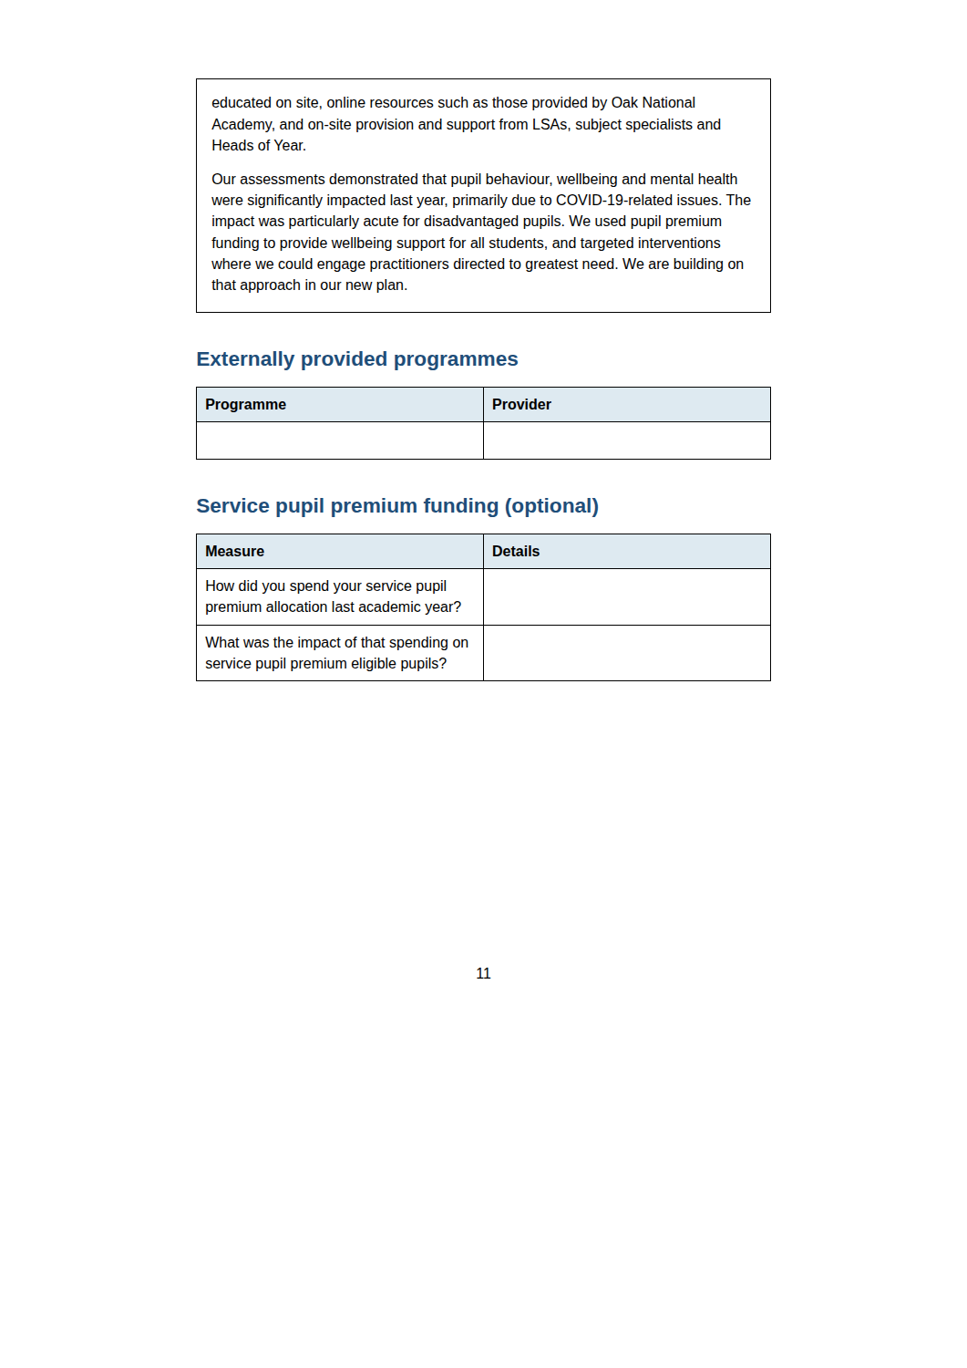educated on site, online resources such as those provided by Oak National Academy, and on-site provision and support from LSAs, subject specialists and Heads of Year.
Our assessments demonstrated that pupil behaviour, wellbeing and mental health were significantly impacted last year, primarily due to COVID-19-related issues. The impact was particularly acute for disadvantaged pupils. We used pupil premium funding to provide wellbeing support for all students, and targeted interventions where we could engage practitioners directed to greatest need. We are building on that approach in our new plan.
Externally provided programmes
| Programme | Provider |
| --- | --- |
Service pupil premium funding (optional)
| Measure | Details |
| --- | --- |
| How did you spend your service pupil premium allocation last academic year? | |
| What was the impact of that spending on service pupil premium eligible pupils? | |
11